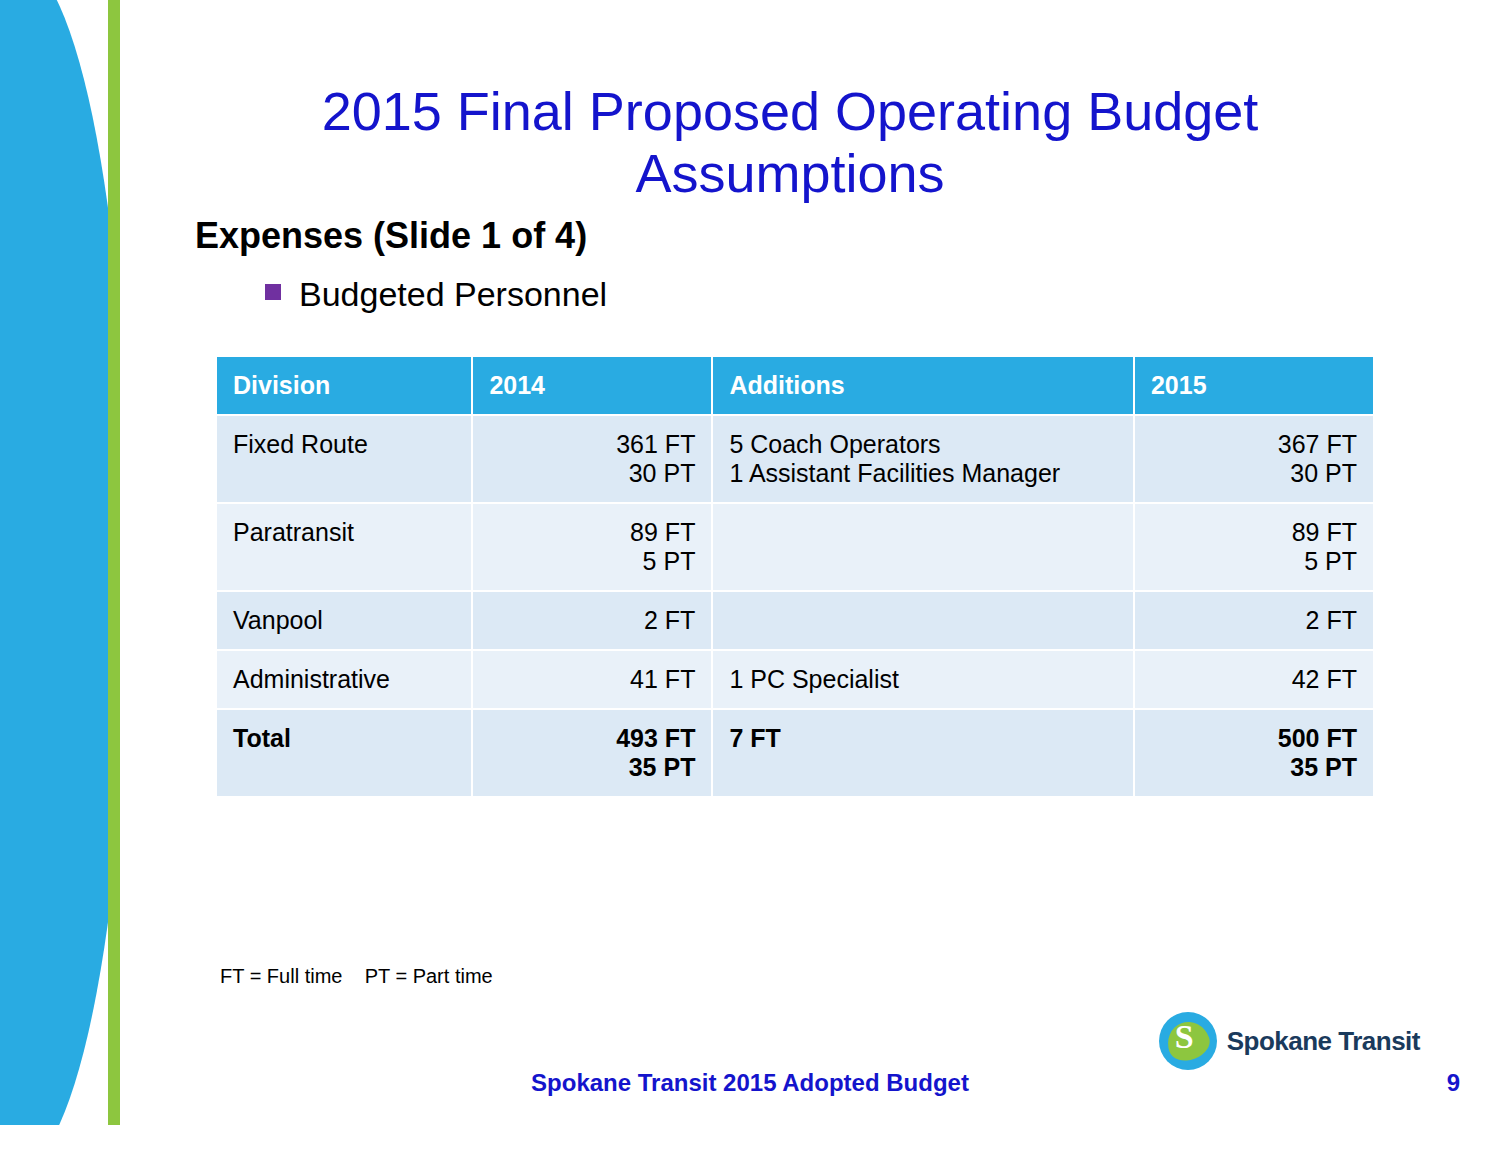2015 Final Proposed Operating Budget Assumptions
Expenses (Slide 1 of 4)
Budgeted Personnel
| Division | 2014 | Additions | 2015 |
| --- | --- | --- | --- |
| Fixed Route | 361 FT 30 PT | 5 Coach Operators 1 Assistant Facilities Manager | 367 FT 30 PT |
| Paratransit | 89 FT 5 PT | | 89 FT 5 PT |
| Vanpool | 2 FT | | 2 FT |
| Administrative | 41 FT | 1 PC Specialist | 42 FT |
| Total | 493 FT 35 PT | 7 FT | 500 FT 35 PT |
FT = Full time PT = Part time
Spokane Transit
Spokane Transit 2015 Adopted Budget
9